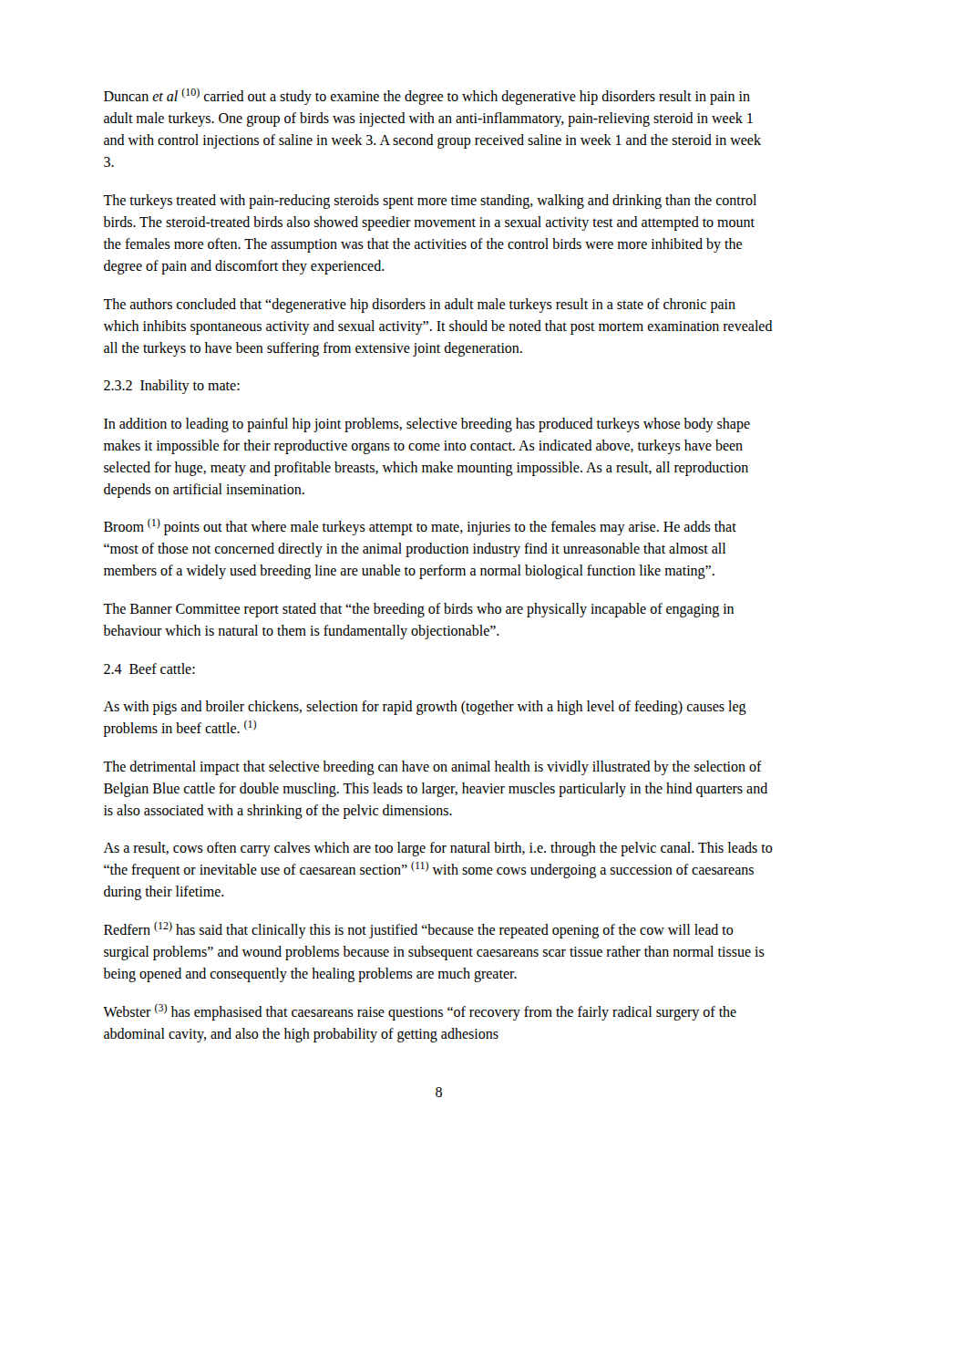Duncan et al (10) carried out a study to examine the degree to which degenerative hip disorders result in pain in adult male turkeys. One group of birds was injected with an anti-inflammatory, pain-relieving steroid in week 1 and with control injections of saline in week 3. A second group received saline in week 1 and the steroid in week 3.
The turkeys treated with pain-reducing steroids spent more time standing, walking and drinking than the control birds. The steroid-treated birds also showed speedier movement in a sexual activity test and attempted to mount the females more often. The assumption was that the activities of the control birds were more inhibited by the degree of pain and discomfort they experienced.
The authors concluded that “degenerative hip disorders in adult male turkeys result in a state of chronic pain which inhibits spontaneous activity and sexual activity”. It should be noted that post mortem examination revealed all the turkeys to have been suffering from extensive joint degeneration.
2.3.2 Inability to mate:
In addition to leading to painful hip joint problems, selective breeding has produced turkeys whose body shape makes it impossible for their reproductive organs to come into contact. As indicated above, turkeys have been selected for huge, meaty and profitable breasts, which make mounting impossible. As a result, all reproduction depends on artificial insemination.
Broom (1) points out that where male turkeys attempt to mate, injuries to the females may arise. He adds that “most of those not concerned directly in the animal production industry find it unreasonable that almost all members of a widely used breeding line are unable to perform a normal biological function like mating”.
The Banner Committee report stated that “the breeding of birds who are physically incapable of engaging in behaviour which is natural to them is fundamentally objectionable”.
2.4 Beef cattle:
As with pigs and broiler chickens, selection for rapid growth (together with a high level of feeding) causes leg problems in beef cattle. (1)
The detrimental impact that selective breeding can have on animal health is vividly illustrated by the selection of Belgian Blue cattle for double muscling. This leads to larger, heavier muscles particularly in the hind quarters and is also associated with a shrinking of the pelvic dimensions.
As a result, cows often carry calves which are too large for natural birth, i.e. through the pelvic canal. This leads to “the frequent or inevitable use of caesarean section” (11) with some cows undergoing a succession of caesareans during their lifetime.
Redfern (12) has said that clinically this is not justified “because the repeated opening of the cow will lead to surgical problems” and wound problems because in subsequent caesareans scar tissue rather than normal tissue is being opened and consequently the healing problems are much greater.
Webster (3) has emphasised that caesareans raise questions “of recovery from the fairly radical surgery of the abdominal cavity, and also the high probability of getting adhesions
8